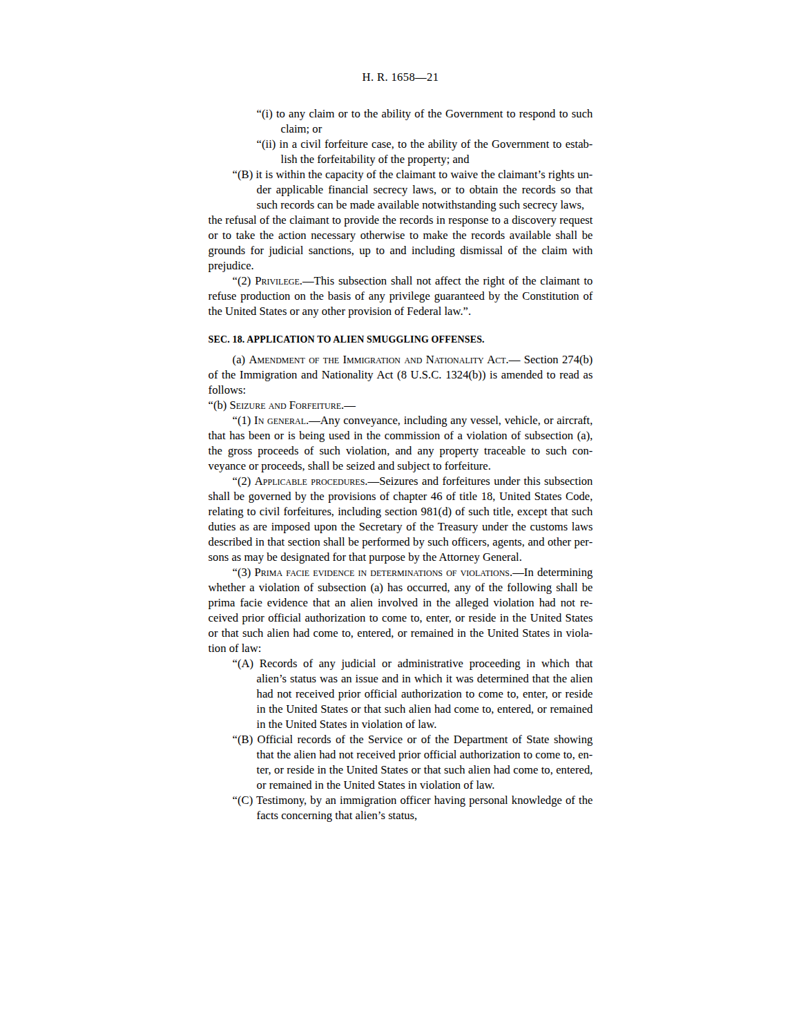H. R. 1658—21
“(i) to any claim or to the ability of the Government to respond to such claim; or
“(ii) in a civil forfeiture case, to the ability of the Government to establish the forfeitability of the property; and
“(B) it is within the capacity of the claimant to waive the claimant’s rights under applicable financial secrecy laws, or to obtain the records so that such records can be made available notwithstanding such secrecy laws,
the refusal of the claimant to provide the records in response to a discovery request or to take the action necessary otherwise to make the records available shall be grounds for judicial sanctions, up to and including dismissal of the claim with prejudice.
“(2) Privilege.—This subsection shall not affect the right of the claimant to refuse production on the basis of any privilege guaranteed by the Constitution of the United States or any other provision of Federal law.”.
SEC. 18. APPLICATION TO ALIEN SMUGGLING OFFENSES.
(a) Amendment of the Immigration and Nationality Act.— Section 274(b) of the Immigration and Nationality Act (8 U.S.C. 1324(b)) is amended to read as follows:
“(b) Seizure and Forfeiture.—
“(1) In general.—Any conveyance, including any vessel, vehicle, or aircraft, that has been or is being used in the commission of a violation of subsection (a), the gross proceeds of such violation, and any property traceable to such conveyance or proceeds, shall be seized and subject to forfeiture.
“(2) Applicable procedures.—Seizures and forfeitures under this subsection shall be governed by the provisions of chapter 46 of title 18, United States Code, relating to civil forfeitures, including section 981(d) of such title, except that such duties as are imposed upon the Secretary of the Treasury under the customs laws described in that section shall be performed by such officers, agents, and other persons as may be designated for that purpose by the Attorney General.
“(3) Prima facie evidence in determinations of violations.—In determining whether a violation of subsection (a) has occurred, any of the following shall be prima facie evidence that an alien involved in the alleged violation had not received prior official authorization to come to, enter, or reside in the United States or that such alien had come to, entered, or remained in the United States in violation of law:
“(A) Records of any judicial or administrative proceeding in which that alien’s status was an issue and in which it was determined that the alien had not received prior official authorization to come to, enter, or reside in the United States or that such alien had come to, entered, or remained in the United States in violation of law.
“(B) Official records of the Service or of the Department of State showing that the alien had not received prior official authorization to come to, enter, or reside in the United States or that such alien had come to, entered, or remained in the United States in violation of law.
“(C) Testimony, by an immigration officer having personal knowledge of the facts concerning that alien’s status,